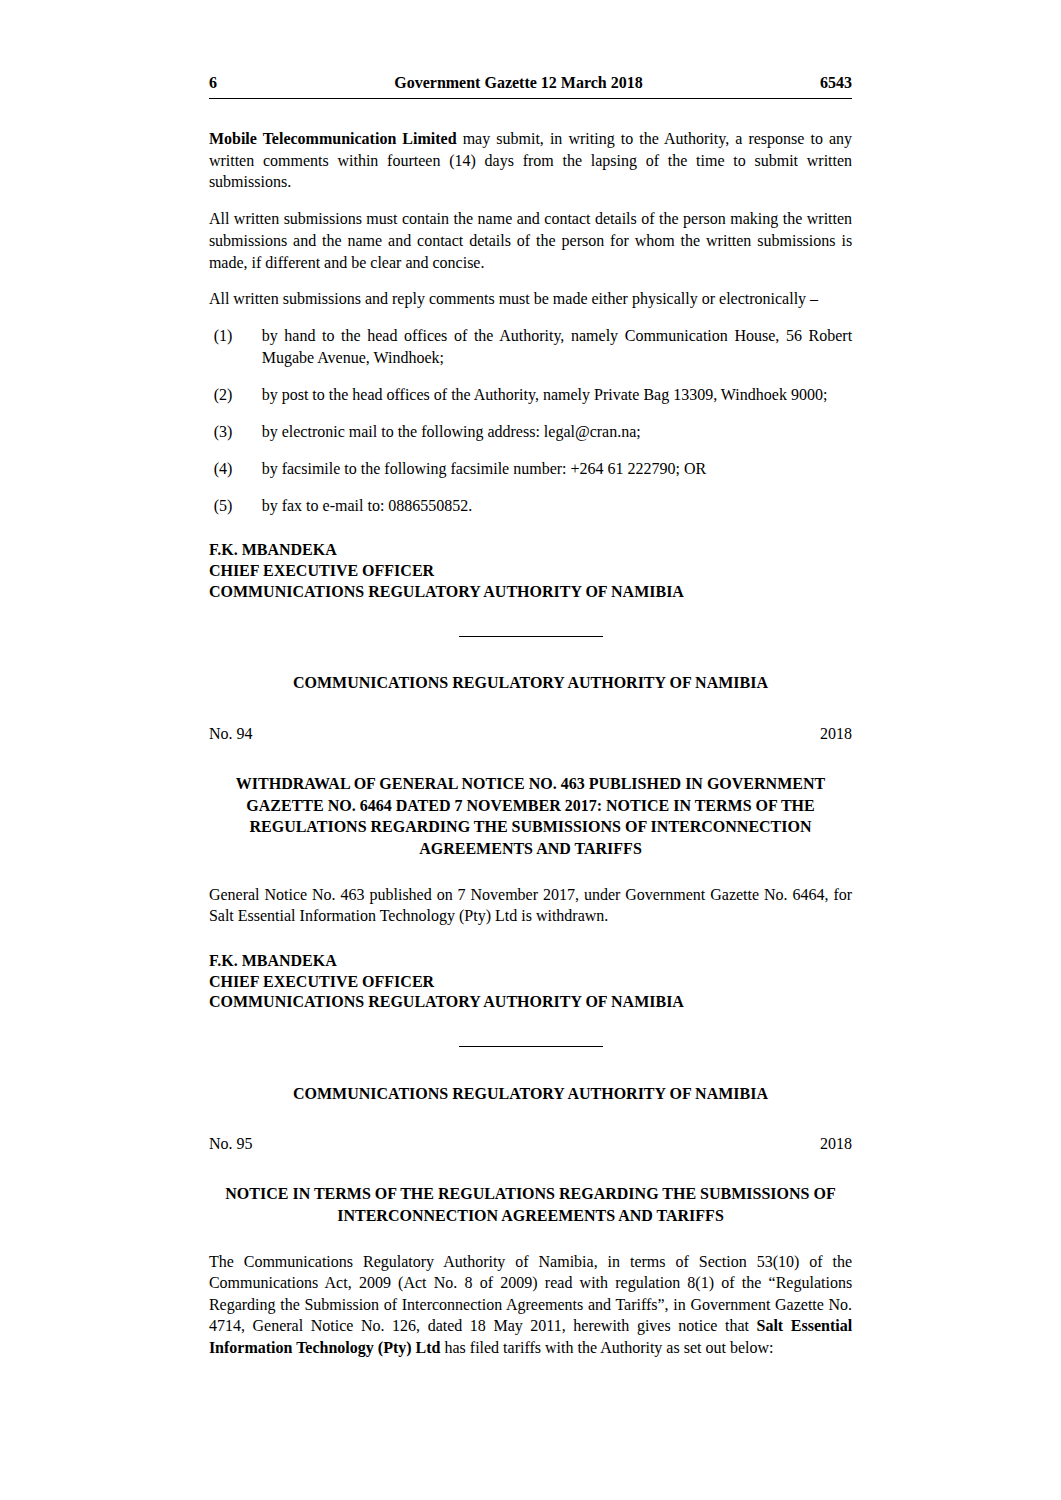6 Government Gazette 12 March 2018 6543
Mobile Telecommunication Limited may submit, in writing to the Authority, a response to any written comments within fourteen (14) days from the lapsing of the time to submit written submissions.
All written submissions must contain the name and contact details of the person making the written submissions and the name and contact details of the person for whom the written submissions is made, if different and be clear and concise.
All written submissions and reply comments must be made either physically or electronically –
(1)
by hand to the head offices of the Authority, namely Communication House, 56 Robert Mugabe Avenue, Windhoek;
(2)
by post to the head offices of the Authority, namely Private Bag 13309, Windhoek 9000;
(3)
by electronic mail to the following address: legal@cran.na;
(4)
by facsimile to the following facsimile number: +264 61 222790; OR
(5)
by fax to e-mail to: 0886550852.
F.K. MBANDEKA
CHIEF EXECUTIVE OFFICER
COMMUNICATIONS REGULATORY AUTHORITY OF NAMIBIA
COMMUNICATIONS REGULATORY AUTHORITY OF NAMIBIA
No. 94 2018
WITHDRAWAL OF GENERAL NOTICE NO. 463 PUBLISHED IN GOVERNMENT GAZETTE NO. 6464 DATED 7 NOVEMBER 2017: NOTICE IN TERMS OF THE REGULATIONS REGARDING THE SUBMISSIONS OF INTERCONNECTION AGREEMENTS AND TARIFFS
General Notice No. 463 published on 7 November 2017, under Government Gazette No. 6464, for Salt Essential Information Technology (Pty) Ltd is withdrawn.
F.K. MBANDEKA
CHIEF EXECUTIVE OFFICER
COMMUNICATIONS REGULATORY AUTHORITY OF NAMIBIA
COMMUNICATIONS REGULATORY AUTHORITY OF NAMIBIA
No. 95 2018
NOTICE IN TERMS OF THE REGULATIONS REGARDING THE SUBMISSIONS OF INTERCONNECTION AGREEMENTS AND TARIFFS
The Communications Regulatory Authority of Namibia, in terms of Section 53(10) of the Communications Act, 2009 (Act No. 8 of 2009) read with regulation 8(1) of the “Regulations Regarding the Submission of Interconnection Agreements and Tariffs”, in Government Gazette No. 4714, General Notice No. 126, dated 18 May 2011, herewith gives notice that Salt Essential Information Technology (Pty) Ltd has filed tariffs with the Authority as set out below: